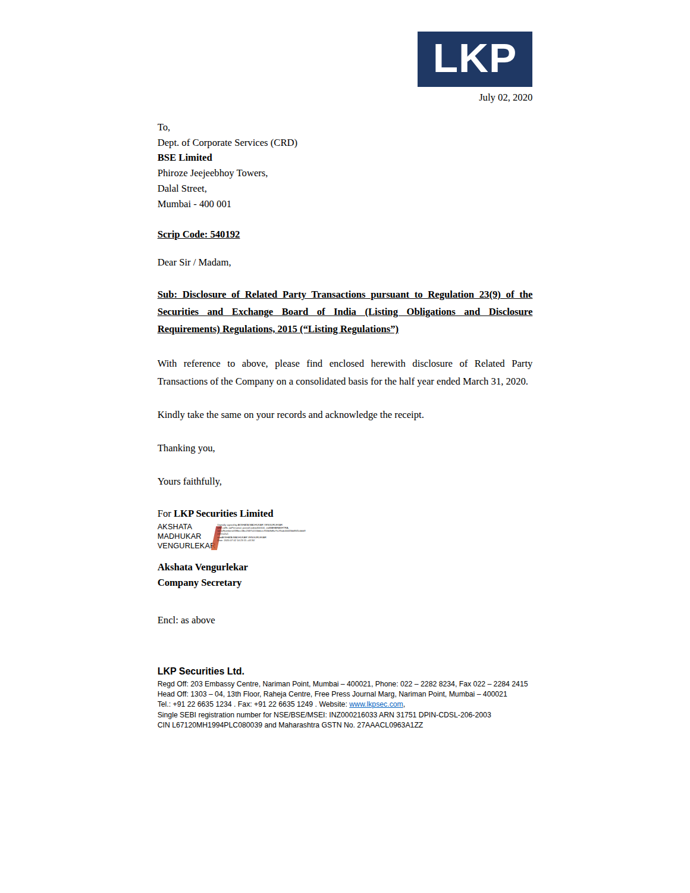LKP
July 02, 2020
To,
Dept. of Corporate Services (CRD)
BSE Limited
Phiroze Jeejeebhoy Towers,
Dalal Street,
Mumbai - 400 001
Scrip Code: 540192
Dear Sir / Madam,
Sub: Disclosure of Related Party Transactions pursuant to Regulation 23(9) of the Securities and Exchange Board of India (Listing Obligations and Disclosure Requirements) Regulations, 2015 (“Listing Regulations”)
With reference to above, please find enclosed herewith disclosure of Related Party Transactions of the Company on a consolidated basis for the half year ended March 31, 2020.
Kindly take the same on your records and acknowledge the receipt.
Thanking you,
Yours faithfully,
For LKP Securities Limited
AKSHATA
MADHUKAR
VENGURLEKAR
Digitally signed by AKSHATA MADHUKAR VENGURLEKAR
DN: c=IN, o=Personal, postalCode=400104, st=MAHARASHTRA,
serialNumber=338bcc0fbc234f7a553ddcec916b8d8a7fc2f5ab44443bb8f45cbbb9c051a2a2,
cn=AKSHATA MADHUKAR VENGURLEKAR
Date: 2020.07.02 14:23:15 +05'30'
Akshata Vengurlekar
Company Secretary
Encl: as above
LKP Securities Ltd.
Regd Off: 203 Embassy Centre, Nariman Point, Mumbai – 400021, Phone: 022 – 2282 8234, Fax 022 – 2284 2415
Head Off: 1303 – 04, 13th Floor, Raheja Centre, Free Press Journal Marg, Nariman Point, Mumbai – 400021
Tel.: +91 22 6635 1234 . Fax: +91 22 6635 1249 . Website: www.lkpsec.com,
Single SEBI registration number for NSE/BSE/MSEI: INZ000216033 ARN 31751 DPIN-CDSL-206-2003
CIN L67120MH1994PLC080039 and Maharashtra GSTN No. 27AAACL0963A1ZZ